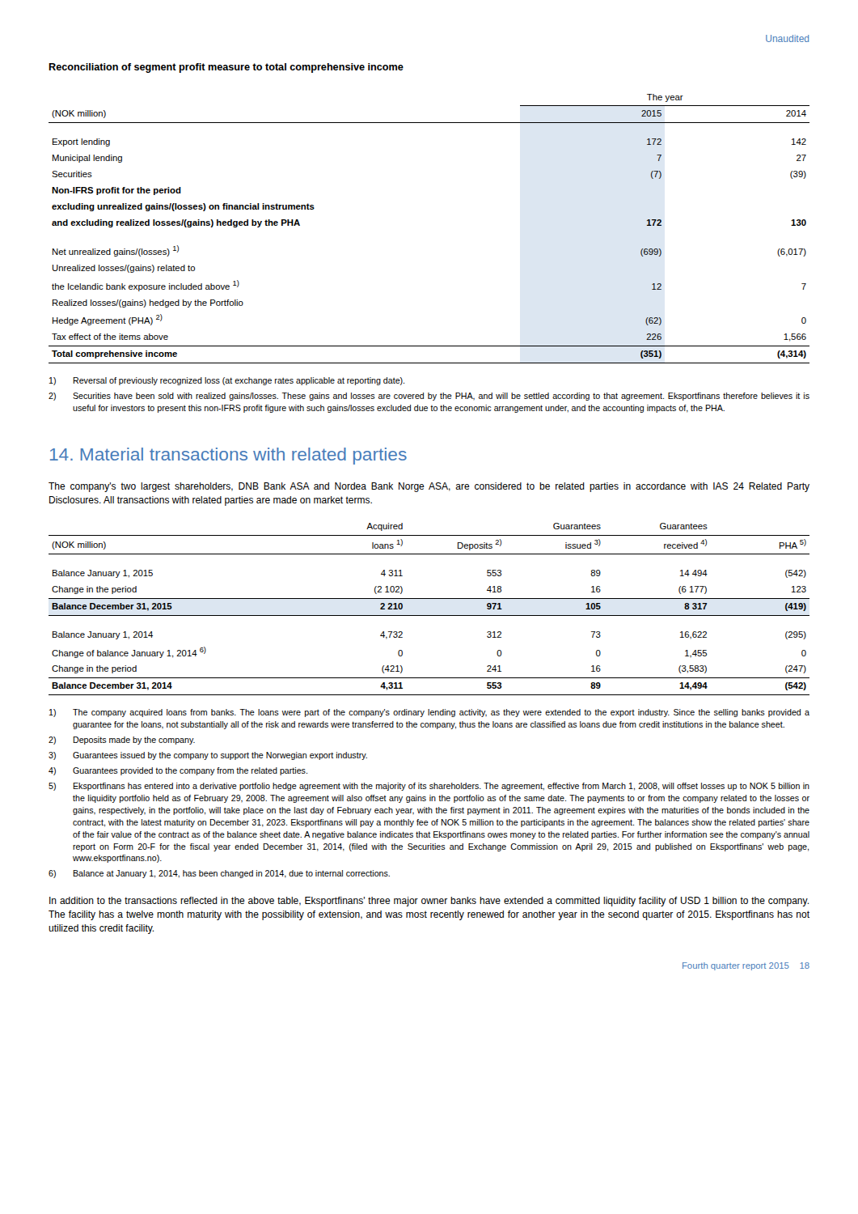Unaudited
Reconciliation of segment profit measure to total comprehensive income
| | The year |
| (NOK million) | 2015 | 2014 |
| Export lending | 172 | 142 |
| Municipal lending | 7 | 27 |
| Securities | (7) | (39) |
| Non-IFRS profit for the period | | |
| excluding unrealized gains/(losses) on financial instruments | | |
| and excluding realized losses/(gains) hedged by the PHA | 172 | 130 |
| Net unrealized gains/(losses) 1) | (699) | (6,017) |
| Unrealized losses/(gains) related to | | |
| the Icelandic bank exposure included above 1) | 12 | 7 |
| Realized losses/(gains) hedged by the Portfolio | | |
| Hedge Agreement (PHA) 2) | (62) | 0 |
| Tax effect of the items above | 226 | 1,566 |
| Total comprehensive income | (351) | (4,314) |
Reversal of previously recognized loss (at exchange rates applicable at reporting date).
Securities have been sold with realized gains/losses. These gains and losses are covered by the PHA, and will be settled according to that agreement. Eksportfinans therefore believes it is useful for investors to present this non-IFRS profit figure with such gains/losses excluded due to the economic arrangement under, and the accounting impacts of, the PHA.
14. Material transactions with related parties
The company's two largest shareholders, DNB Bank ASA and Nordea Bank Norge ASA, are considered to be related parties in accordance with IAS 24 Related Party Disclosures. All transactions with related parties are made on market terms.
| | Acquired | | Guarantees | Guarantees | |
| --- | --- | --- | --- | --- | --- |
| (NOK million) | loans 1) | Deposits 2) | issued 3) | received 4) | PHA 5) |
| Balance January 1, 2015 | 4 311 | 553 | 89 | 14 494 | (542) |
| Change in the period | (2 102) | 418 | 16 | (6 177) | 123 |
| Balance December 31, 2015 | 2 210 | 971 | 105 | 8 317 | (419) |
| Balance January 1, 2014 | 4,732 | 312 | 73 | 16,622 | (295) |
| Change of balance January 1, 2014 6) | 0 | 0 | 0 | 1,455 | 0 |
| Change in the period | (421) | 241 | 16 | (3,583) | (247) |
| Balance December 31, 2014 | 4,311 | 553 | 89 | 14,494 | (542) |
The company acquired loans from banks. The loans were part of the company's ordinary lending activity, as they were extended to the export industry. Since the selling banks provided a guarantee for the loans, not substantially all of the risk and rewards were transferred to the company, thus the loans are classified as loans due from credit institutions in the balance sheet.
Deposits made by the company.
Guarantees issued by the company to support the Norwegian export industry.
Guarantees provided to the company from the related parties.
Eksportfinans has entered into a derivative portfolio hedge agreement with the majority of its shareholders. The agreement, effective from March 1, 2008, will offset losses up to NOK 5 billion in the liquidity portfolio held as of February 29, 2008. The agreement will also offset any gains in the portfolio as of the same date. The payments to or from the company related to the losses or gains, respectively, in the portfolio, will take place on the last day of February each year, with the first payment in 2011. The agreement expires with the maturities of the bonds included in the contract, with the latest maturity on December 31, 2023. Eksportfinans will pay a monthly fee of NOK 5 million to the participants in the agreement. The balances show the related parties' share of the fair value of the contract as of the balance sheet date. A negative balance indicates that Eksportfinans owes money to the related parties. For further information see the company's annual report on Form 20-F for the fiscal year ended December 31, 2014, (filed with the Securities and Exchange Commission on April 29, 2015 and published on Eksportfinans' web page, www.eksportfinans.no).
Balance at January 1, 2014, has been changed in 2014, due to internal corrections.
In addition to the transactions reflected in the above table, Eksportfinans' three major owner banks have extended a committed liquidity facility of USD 1 billion to the company. The facility has a twelve month maturity with the possibility of extension, and was most recently renewed for another year in the second quarter of 2015. Eksportfinans has not utilized this credit facility.
Fourth quarter report 2015 18